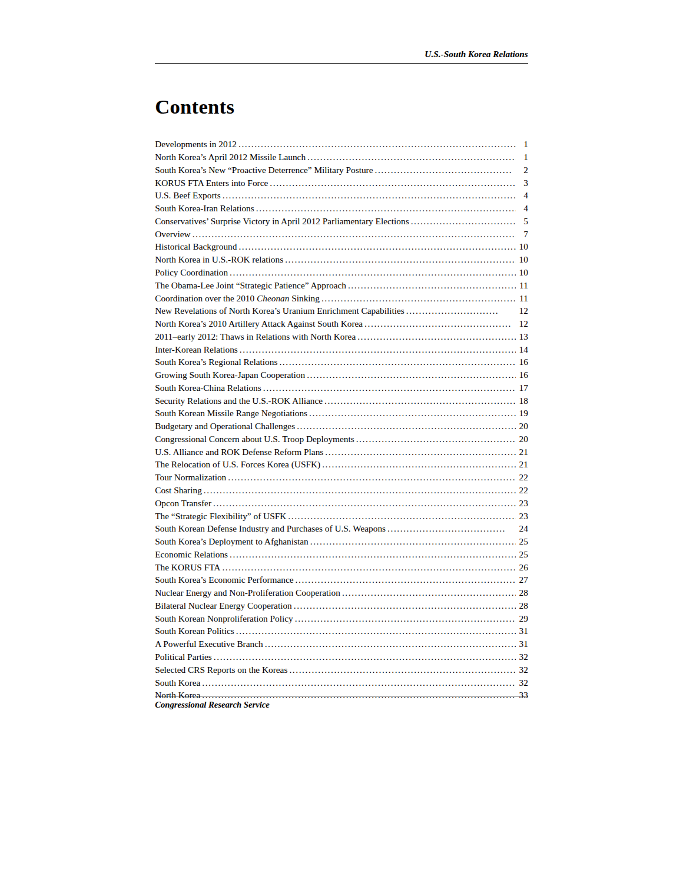U.S.-South Korea Relations
Contents
Developments in 2012........................................................................................................................... 1
North Korea’s April 2012 Missile Launch............................................................................. 1
South Korea’s New “Proactive Deterrence” Military Posture........................................... 2
KORUS FTA Enters into Force.............................................................................................. 3
U.S. Beef Exports............................................................................................................. 4
South Korea-Iran Relations.................................................................................................... 4
Conservatives’ Surprise Victory in April 2012 Parliamentary Elections.................................. 5
Overview....................................................................................................................................... 7
Historical Background......................................................................................................... 10
North Korea in U.S.-ROK relations.............................................................................................. 10
Policy Coordination............................................................................................................. 10
The Obama-Lee Joint “Strategic Patience” Approach..................................................... 11
Coordination over the 2010 Cheonan Sinking................................................................ 11
New Revelations of North Korea’s Uranium Enrichment Capabilities............................. 12
North Korea’s 2010 Artillery Attack Against South Korea.............................................. 12
2011–early 2012: Thaws in Relations with North Korea.................................................. 13
Inter-Korean Relations....................................................................................................... 14
South Korea’s Regional Relations................................................................................................ 16
Growing South Korea-Japan Cooperation.............................................................................. 16
South Korea-China Relations................................................................................................ 17
Security Relations and the U.S.-ROK Alliance.......................................................................... 18
South Korean Missile Range Negotiations.............................................................................. 19
Budgetary and Operational Challenges................................................................................... 20
Congressional Concern about U.S. Troop Deployments................................................... 20
U.S. Alliance and ROK Defense Reform Plans....................................................................... 21
The Relocation of U.S. Forces Korea (USFK)................................................................. 21
Tour Normalization......................................................................................................... 22
Cost Sharing................................................................................................................. 22
Opcon Transfer.............................................................................................................. 23
The “Strategic Flexibility” of USFK.............................................................................. 23
South Korean Defense Industry and Purchases of U.S. Weapons..................................... 24
South Korea’s Deployment to Afghanistan....................................................................... 25
Economic Relations............................................................................................................. 25
The KORUS FTA.............................................................................................................. 26
South Korea’s Economic Performance..................................................................................... 27
Nuclear Energy and Non-Proliferation Cooperation..................................................................... 28
Bilateral Nuclear Energy Cooperation..................................................................................... 28
South Korean Nonproliferation Policy..................................................................................... 29
South Korean Politics............................................................................................................. 31
A Powerful Executive Branch................................................................................................ 31
Political Parties..................................................................................................................... 32
Selected CRS Reports on the Koreas............................................................................................. 32
South Korea......................................................................................................................... 32
North Korea......................................................................................................................... 33
Congressional Research Service